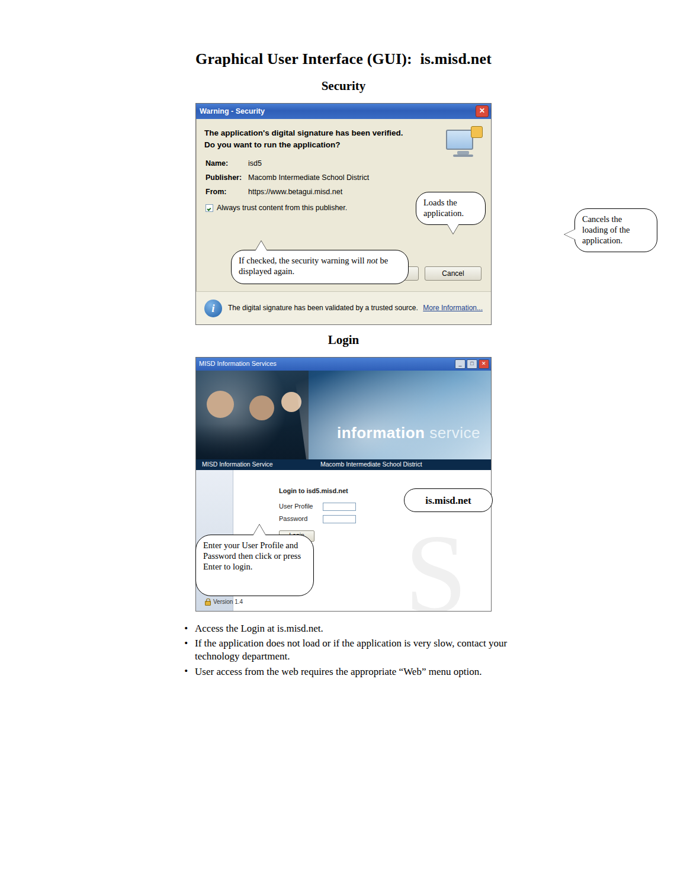Graphical User Interface (GUI): is.misd.net
Security
Warning - Security ✕
The application's digital signature has been verified.
Do you want to run the application?
Name: isd5
Publisher: Macomb Intermediate School District
From: https://www.betagui.misd.net
Always trust content from this publisher.
Run
Cancel
i
The digital signature has been validated by a trusted source.
More Information...
Loads the application.
Cancels the loading of the application.
If checked, the security warning will not be displayed again.
Login
MISD Information Services _ □ ✕
information service
MISD Information Service Macomb Intermediate School District
S
Login to isd5.misd.net
User Profile
Password
Login
Version 1.4
is.misd.net
Enter your User Profile and Password then click or press Enter to login.
Access the Login at is.misd.net.
If the application does not load or if the application is very slow, contact your technology department.
User access from the web requires the appropriate “Web” menu option.